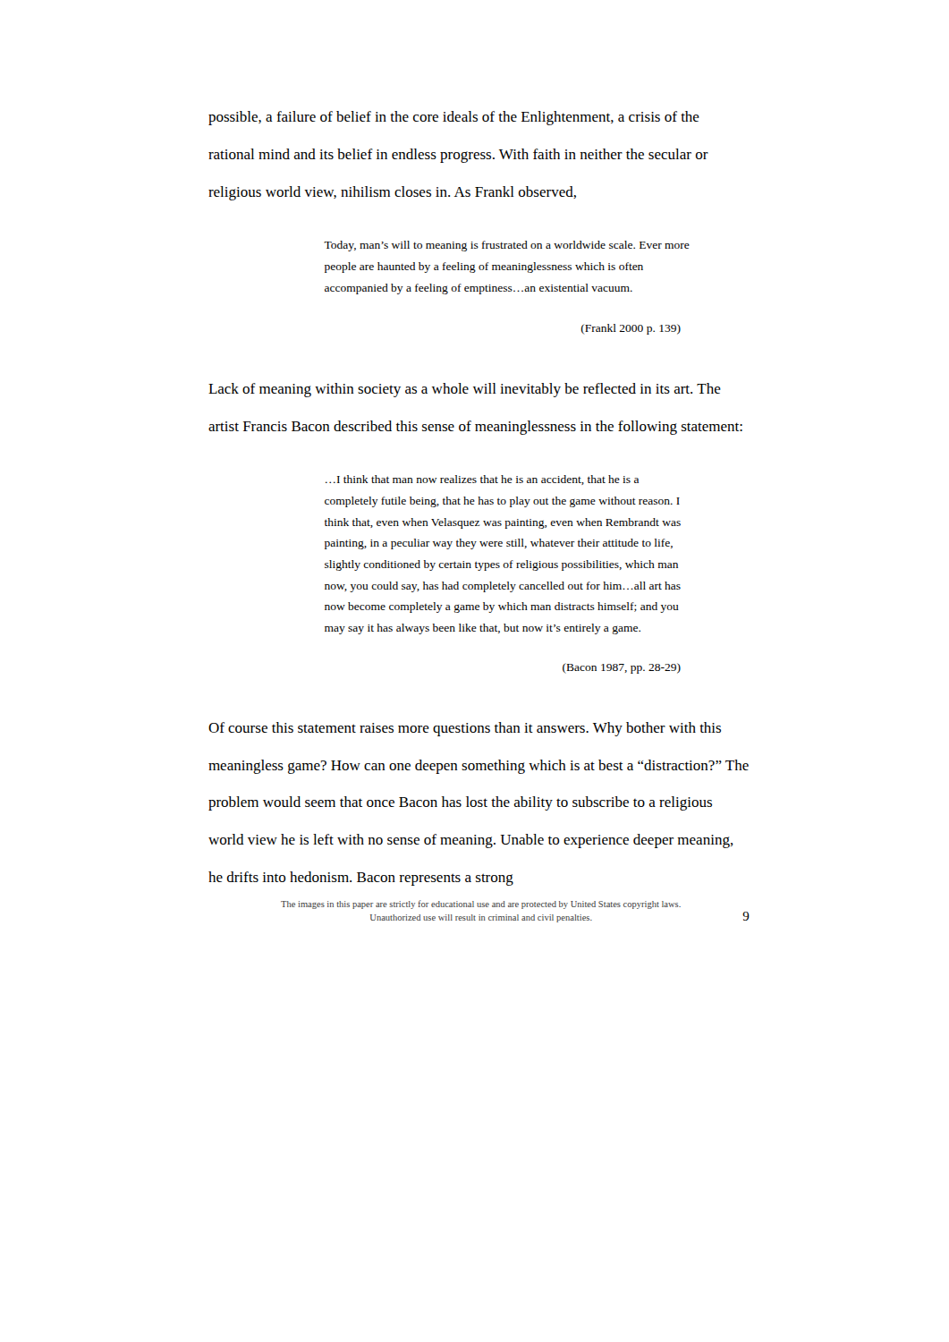possible, a failure of belief in the core ideals of the Enlightenment, a crisis of the rational mind and its belief in endless progress. With faith in neither the secular or religious world view, nihilism closes in. As Frankl observed,
Today, man’s will to meaning is frustrated on a worldwide scale. Ever more people are haunted by a feeling of meaninglessness which is often accompanied by a feeling of emptiness…an existential vacuum.
(Frankl 2000 p. 139)
Lack of meaning within society as a whole will inevitably be reflected in its art. The artist Francis Bacon described this sense of meaninglessness in the following statement:
…I think that man now realizes that he is an accident, that he is a completely futile being, that he has to play out the game without reason. I think that, even when Velasquez was painting, even when Rembrandt was painting, in a peculiar way they were still, whatever their attitude to life, slightly conditioned by certain types of religious possibilities, which man now, you could say, has had completely cancelled out for him…all art has now become completely a game by which man distracts himself; and you may say it has always been like that, but now it’s entirely a game.
(Bacon 1987, pp. 28-29)
Of course this statement raises more questions than it answers. Why bother with this meaningless game? How can one deepen something which is at best a “distraction?” The problem would seem that once Bacon has lost the ability to subscribe to a religious world view he is left with no sense of meaning. Unable to experience deeper meaning, he drifts into hedonism. Bacon represents a strong
The images in this paper are strictly for educational use and are protected by United States copyright laws.
Unauthorized use will result in criminal and civil penalties.
9